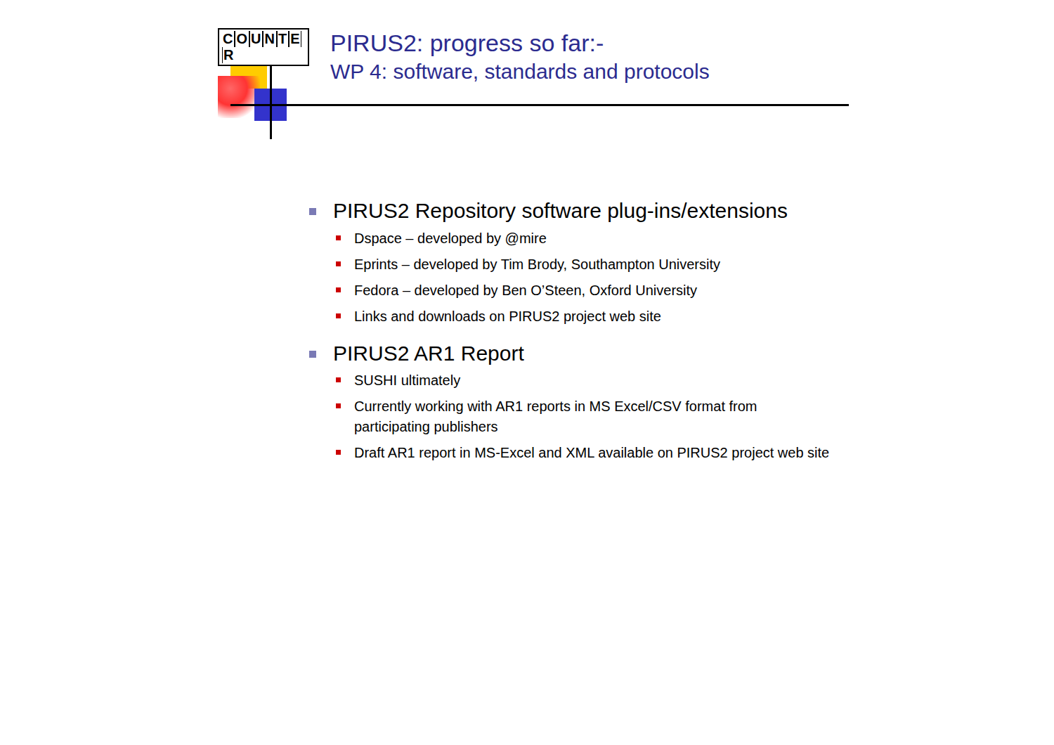COUNTER
PIRUS2: progress so far:- WP 4: software, standards and protocols
PIRUS2 Repository software plug-ins/extensions
Dspace – developed by @mire
Eprints – developed by Tim Brody, Southampton University
Fedora – developed by Ben O’Steen, Oxford University
Links and downloads on PIRUS2 project web site
PIRUS2 AR1 Report
SUSHI ultimately
Currently working with AR1 reports in MS Excel/CSV format from participating publishers
Draft AR1 report in MS-Excel and XML available on PIRUS2 project web site